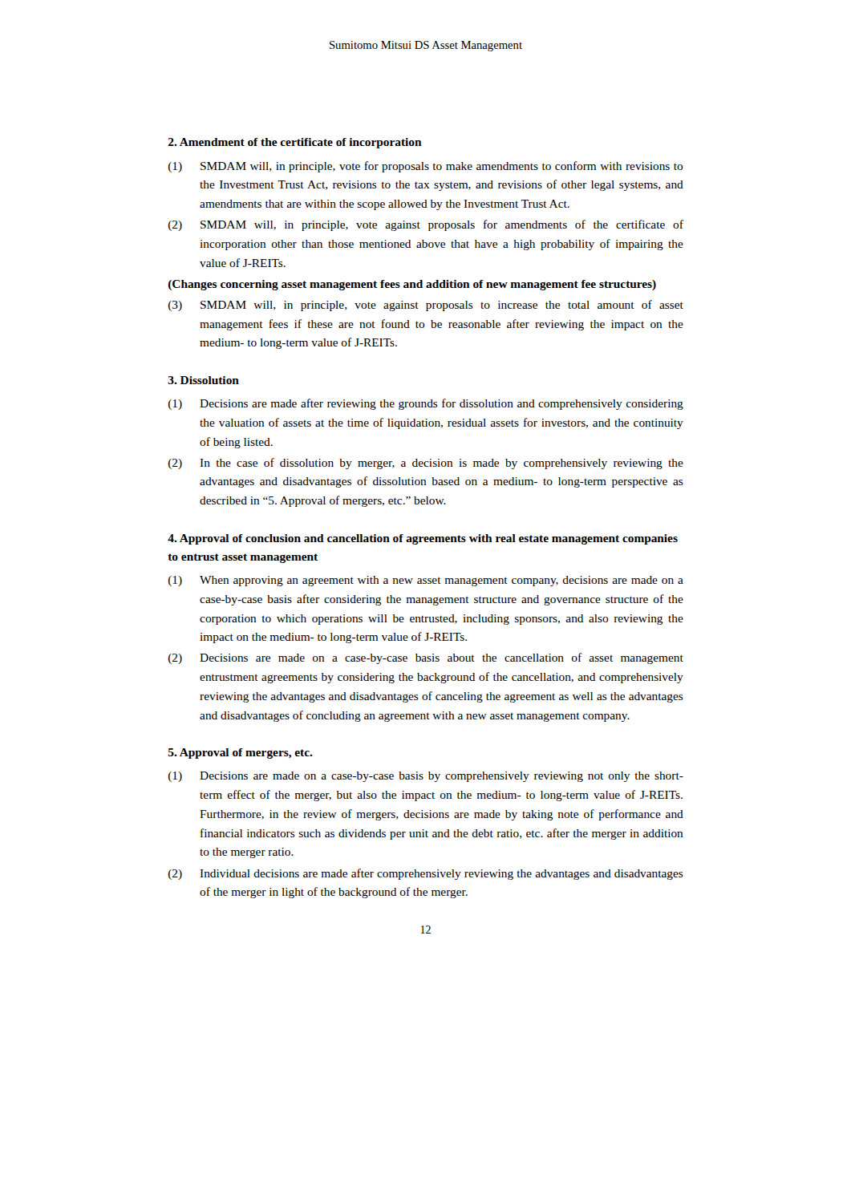Sumitomo Mitsui DS Asset Management
2. Amendment of the certificate of incorporation
(1) SMDAM will, in principle, vote for proposals to make amendments to conform with revisions to the Investment Trust Act, revisions to the tax system, and revisions of other legal systems, and amendments that are within the scope allowed by the Investment Trust Act.
(2) SMDAM will, in principle, vote against proposals for amendments of the certificate of incorporation other than those mentioned above that have a high probability of impairing the value of J-REITs.
(Changes concerning asset management fees and addition of new management fee structures)
(3) SMDAM will, in principle, vote against proposals to increase the total amount of asset management fees if these are not found to be reasonable after reviewing the impact on the medium- to long-term value of J-REITs.
3. Dissolution
(1) Decisions are made after reviewing the grounds for dissolution and comprehensively considering the valuation of assets at the time of liquidation, residual assets for investors, and the continuity of being listed.
(2) In the case of dissolution by merger, a decision is made by comprehensively reviewing the advantages and disadvantages of dissolution based on a medium- to long-term perspective as described in “5. Approval of mergers, etc.” below.
4. Approval of conclusion and cancellation of agreements with real estate management companies to entrust asset management
(1) When approving an agreement with a new asset management company, decisions are made on a case-by-case basis after considering the management structure and governance structure of the corporation to which operations will be entrusted, including sponsors, and also reviewing the impact on the medium- to long-term value of J-REITs.
(2) Decisions are made on a case-by-case basis about the cancellation of asset management entrustment agreements by considering the background of the cancellation, and comprehensively reviewing the advantages and disadvantages of canceling the agreement as well as the advantages and disadvantages of concluding an agreement with a new asset management company.
5. Approval of mergers, etc.
(1) Decisions are made on a case-by-case basis by comprehensively reviewing not only the short-term effect of the merger, but also the impact on the medium- to long-term value of J-REITs. Furthermore, in the review of mergers, decisions are made by taking note of performance and financial indicators such as dividends per unit and the debt ratio, etc. after the merger in addition to the merger ratio.
(2) Individual decisions are made after comprehensively reviewing the advantages and disadvantages of the merger in light of the background of the merger.
12